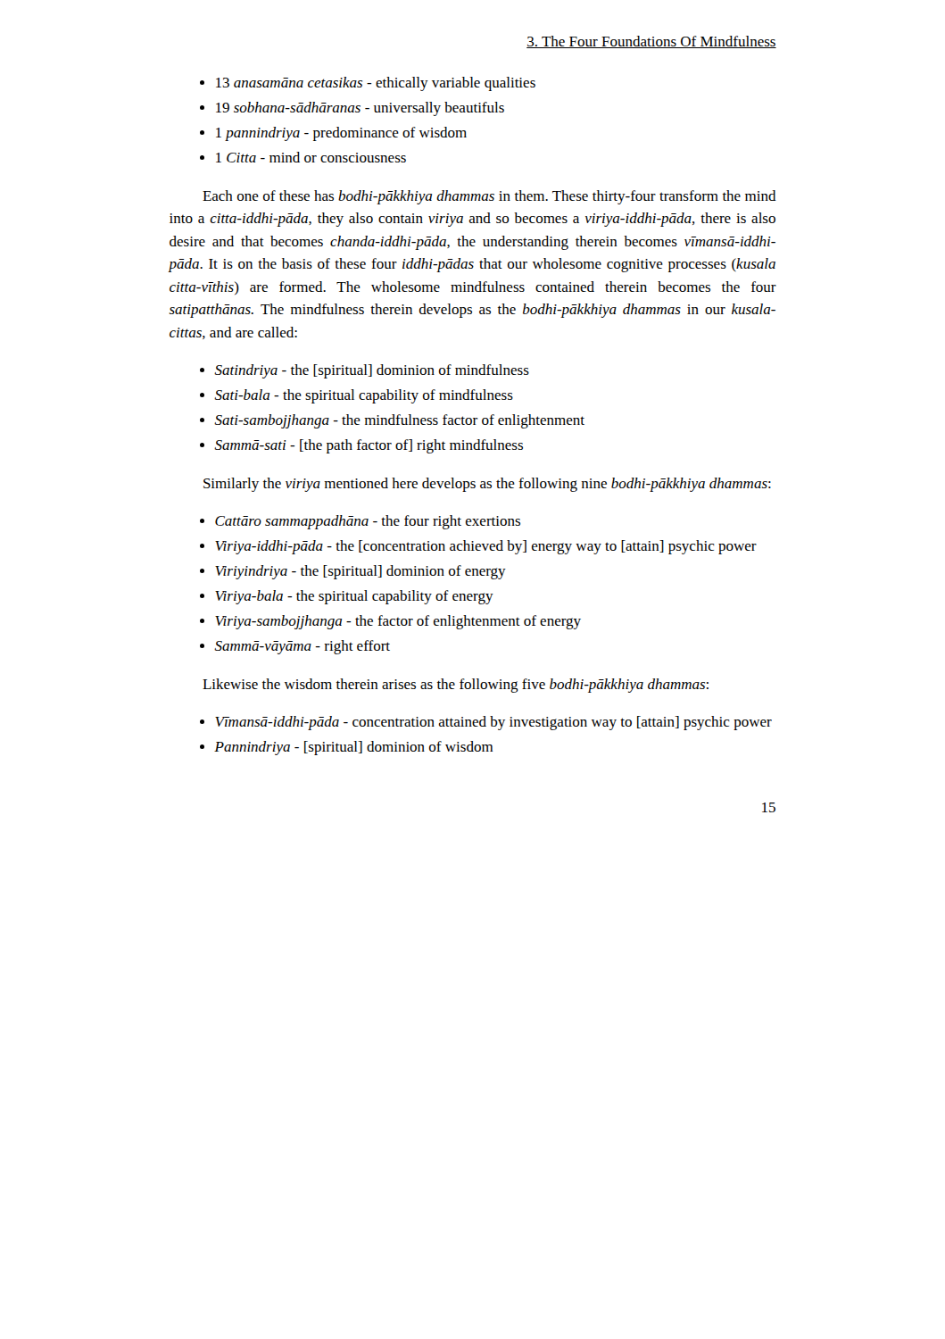3. The Four Foundations Of Mindfulness
13 anasamāna cetasikas - ethically variable qualities
19 sobhana-sādhāranas - universally beautifuls
1 pannindriya - predominance of wisdom
1 Citta - mind or consciousness
Each one of these has bodhi-pākkhiya dhammas in them. These thirty-four transform the mind into a citta-iddhi-pāda, they also contain viriya and so becomes a viriya-iddhi-pāda, there is also desire and that becomes chanda-iddhi-pāda, the understanding therein becomes vīmansā-iddhi-pāda. It is on the basis of these four iddhi-pādas that our wholesome cognitive processes (kusala citta-vīthis) are formed. The wholesome mindfulness contained therein becomes the four satipatthānas. The mindfulness therein develops as the bodhi-pākkhiya dhammas in our kusala-cittas, and are called:
Satindriya - the [spiritual] dominion of mindfulness
Sati-bala - the spiritual capability of mindfulness
Sati-sambojjhanga - the mindfulness factor of enlightenment
Sammā-sati - [the path factor of] right mindfulness
Similarly the viriya mentioned here develops as the following nine bodhi-pākkhiya dhammas:
Cattāro sammappadhāna - the four right exertions
Viriya-iddhi-pāda - the [concentration achieved by] energy way to [attain] psychic power
Viriyindriya - the [spiritual] dominion of energy
Viriya-bala - the spiritual capability of energy
Viriya-sambojjhanga - the factor of enlightenment of energy
Sammā-vāyāma - right effort
Likewise the wisdom therein arises as the following five bodhi-pākkhiya dhammas:
Vīmansā-iddhi-pāda - concentration attained by investigation way to [attain] psychic power
Pannindriya - [spiritual] dominion of wisdom
15